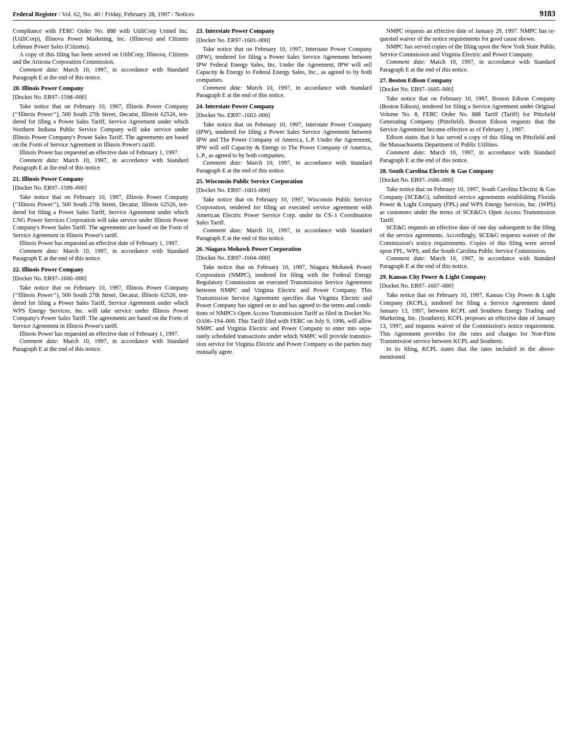Federal Register / Vol. 62, No. 40 / Friday, February 28, 1997 / Notices
9183
Compliance with FERC Order No. 888 with UtiliCorp United Inc. (UtiliCorp), Illinova Power Marketing, Inc. (Illinova) and Citizens Lehman Power Sales (Citizens).
A copy of this filing has been served on UtiliCorp, Illinova, Citizens and the Arizona Corporation Commission.
Comment date: March 10, 1997, in accordance with Standard Paragraph E at the end of this notice.
20. Illinois Power Company
[Docket No. ER97–1598–000]
Take notice that on February 10, 1997, Illinois Power Company (‘‘Illinois Power’’), 500 South 27th Street, Decatur, Illinois 62526, tendered for filing a Power Sales Tariff, Service Agreement under which Northern Indiana Public Service Company will take service under Illinois Power Company's Power Sales Tariff. The agreements are based on the Form of Service Agreement in Illinois Power's tariff.
Illinois Power has requested an effective date of February 1, 1997.
Comment date: March 10, 1997, in accordance with Standard Paragraph E at the end of this notice.
21. Illinois Power Company
[Docket No. ER97–1599–000]
Take notice that on February 10, 1997, Illinois Power Company (‘‘Illinois Power’’), 500 South 27th Street, Decatur, Illinois 62526, tendered for filing a Power Sales Tariff, Service Agreement under which CNG Power Services Corporation will take service under Illinois Power Company's Power Sales Tariff. The agreements are based on the Form of Service Agreement in Illinois Power's tariff.
Illinois Power has requested an effective date of February 1, 1997.
Comment date: March 10, 1997, in accordance with Standard Paragraph E at the end of this notice.
22. Illinois Power Company
[Docket No. ER97–1600–000]
Take notice that on February 10, 1997, Illinois Power Company (‘‘Illinois Power’’), 500 South 27th Street, Decatur, Illinois 62526, tendered for filing a Power Sales Tariff, Service Agreement under which WPS Energy Services, Inc. will take service under Illinois Power Company's Power Sales Tariff. The agreements are based on the Form of Service Agreement in Illinois Power's tariff.
Illinois Power has requested an effective date of February 1, 1997.
Comment date: March 10, 1997, in accordance with Standard Paragraph E at the end of this notice.
23. Interstate Power Company
[Docket No. ER97–1601–000]
Take notice that on February 10, 1997, Interstate Power Company (IPW), tendered for filing a Power Sales Service Agreement between IPW Federal Energy Sales, Inc. Under the Agreement, IPW will sell Capacity & Energy to Federal Energy Sales, Inc., as agreed to by both companies.
Comment date: March 10, 1997, in accordance with Standard Paragraph E at the end of this notice.
24. Interstate Power Company
[Docket No. ER97–1602–000]
Take notice that on February 10, 1997, Interstate Power Company (IPW), tendered for filing a Power Sales Service Agreement between IPW and The Power Company of America, L.P. Under the Agreement, IPW will sell Capacity & Energy to The Power Company of America, L.P., as agreed to by both companies.
Comment date: March 10, 1997, in accordance with Standard Paragraph E at the end of this notice.
25. Wisconsin Public Service Corporation
[Docket No. ER97–1603–000]
Take notice that on February 10, 1997, Wisconsin Public Service Corporation, tendered for filing an executed service agreement with American Electric Power Service Corp. under its CS–1 Coordination Sales Tariff.
Comment date: March 10, 1997, in accordance with Standard Paragraph E at the end of this notice.
26. Niagara Mohawk Power Corporation
[Docket No. ER97–1604–000]
Take notice that on February 10, 1997, Niagara Mohawk Power Corporation (NMPC), tendered for filing with the Federal Energy Regulatory Commission an executed Transmission Service Agreement between NMPC and Virginia Electric and Power Company. This Transmission Service Agreement specifies that Virginia Electric and Power Company has signed on to and has agreed to the terms and conditions of NMPC's Open Access Transmission Tariff as filed in Docket No. OA96–194–000. This Tariff filed with FERC on July 9, 1996, will allow NMPC and Virginia Electric and Power Company to enter into separately scheduled transactions under which NMPC will provide transmission service for Virginia Electric and Power Company as the parties may mutually agree.
NMPC requests an effective date of January 29, 1997. NMPC has requested waiver of the notice requirements for good cause shown.
NMPC has served copies of the filing upon the New York State Public Service Commission and Virginia Electric and Power Company.
Comment date: March 10, 1997, in accordance with Standard Paragraph E at the end of this notice.
27. Boston Edison Company
[Docket No. ER97–1605–000]
Take notice that on February 10, 1997, Boston Edison Company (Boston Edison), tendered for filing a Service Agreement under Original Volume No. 8, FERC Order No. 888 Tariff (Tariff) for Pittsfield Generating Company (Pittsfield). Boston Edison requests that the Service Agreement become effective as of February 1, 1997.
Edison states that it has served a copy of this filing on Pittsfield and the Massachusetts Department of Public Utilities.
Comment date: March 10, 1997, in accordance with Standard Paragraph E at the end of this notice.
28. South Carolina Electric & Gas Company
[Docket No. ER97–1606–000]
Take notice that on February 10, 1997, South Carolina Electric & Gas Company (SCE&G), submitted service agreements establishing Florida Power & Light Company (FPL) and WPS Energy Services, Inc. (WPS) as customers under the terms of SCE&G's Open Access Transmission Tariff.
SCE&G requests an effective date of one day subsequent to the filing of the service agreements. Accordingly, SCE&G requests waiver of the Commission's notice requirements. Copies of this filing were served upon FPL, WPS, and the South Carolina Public Service Commission.
Comment date: March 10, 1997, in accordance with Standard Paragraph E at the end of this notice.
29. Kansas City Power & Light Company
[Docket No. ER97–1607–000]
Take notice that on February 10, 1997, Kansas City Power & Light Company (KCPL), tendered for filing a Service Agreement dated January 13, 1997, between KCPL and Southern Energy Trading and Marketing, Inc. (Southern). KCPL proposes an effective date of January 13, 1997, and requests waiver of the Commission's notice requirement. This Agreement provides for the rates and charges for Non-Firm Transmission service between KCPL and Southern.
In its filing, KCPL states that the rates included in the above-mentioned